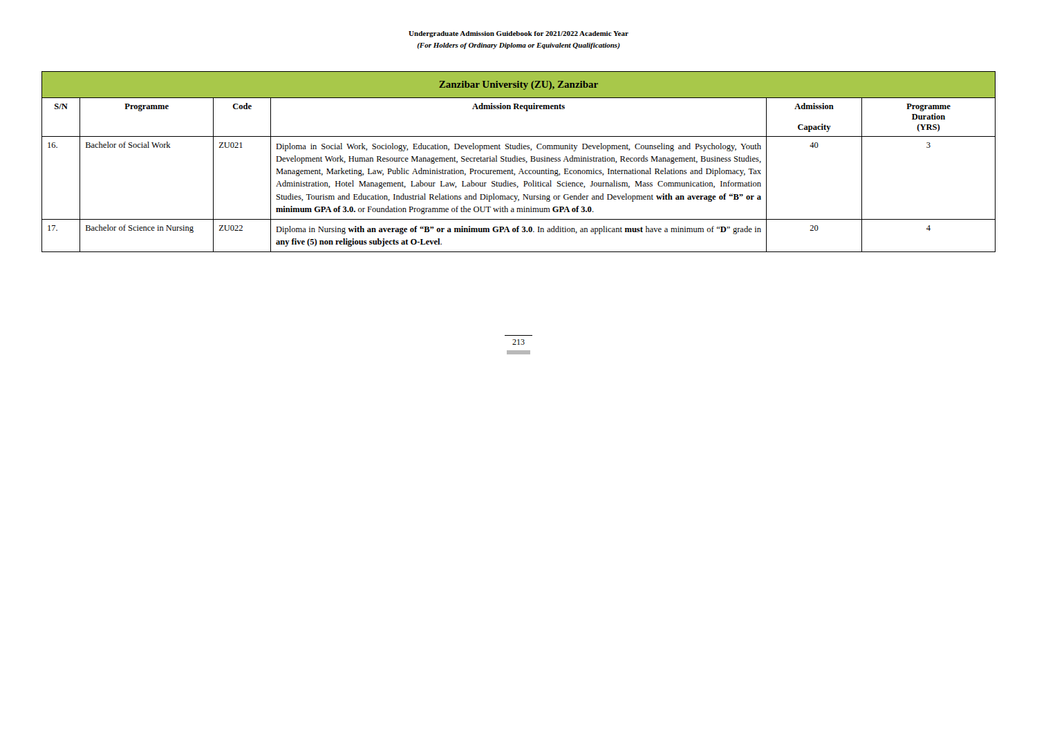Undergraduate Admission Guidebook for 2021/2022 Academic Year
(For Holders of Ordinary Diploma or Equivalent Qualifications)
| Zanzibar University (ZU), Zanzibar |
| S/N | Programme | Code | Admission Requirements | Admission Capacity | Programme Duration (YRS) |
| 16. | Bachelor of Social Work | ZU021 | Diploma in Social Work, Sociology, Education, Development Studies, Community Development, Counseling and Psychology, Youth Development Work, Human Resource Management, Secretarial Studies, Business Administration, Records Management, Business Studies, Management, Marketing, Law, Public Administration, Procurement, Accounting, Economics, International Relations and Diplomacy, Tax Administration, Hotel Management, Labour Law, Labour Studies, Political Science, Journalism, Mass Communication, Information Studies, Tourism and Education, Industrial Relations and Diplomacy, Nursing or Gender and Development with an average of “B” or a minimum GPA of 3.0. or Foundation Programme of the OUT with a minimum GPA of 3.0 . | 40 | 3 |
| 17. | Bachelor of Science in Nursing | ZU022 | Diploma in Nursing with an average of “B” or a minimum GPA of 3.0 . In addition, an applicant must have a minimum of “ D ” grade in any five (5) non religious subjects at O-Level . | 20 | 4 |
213